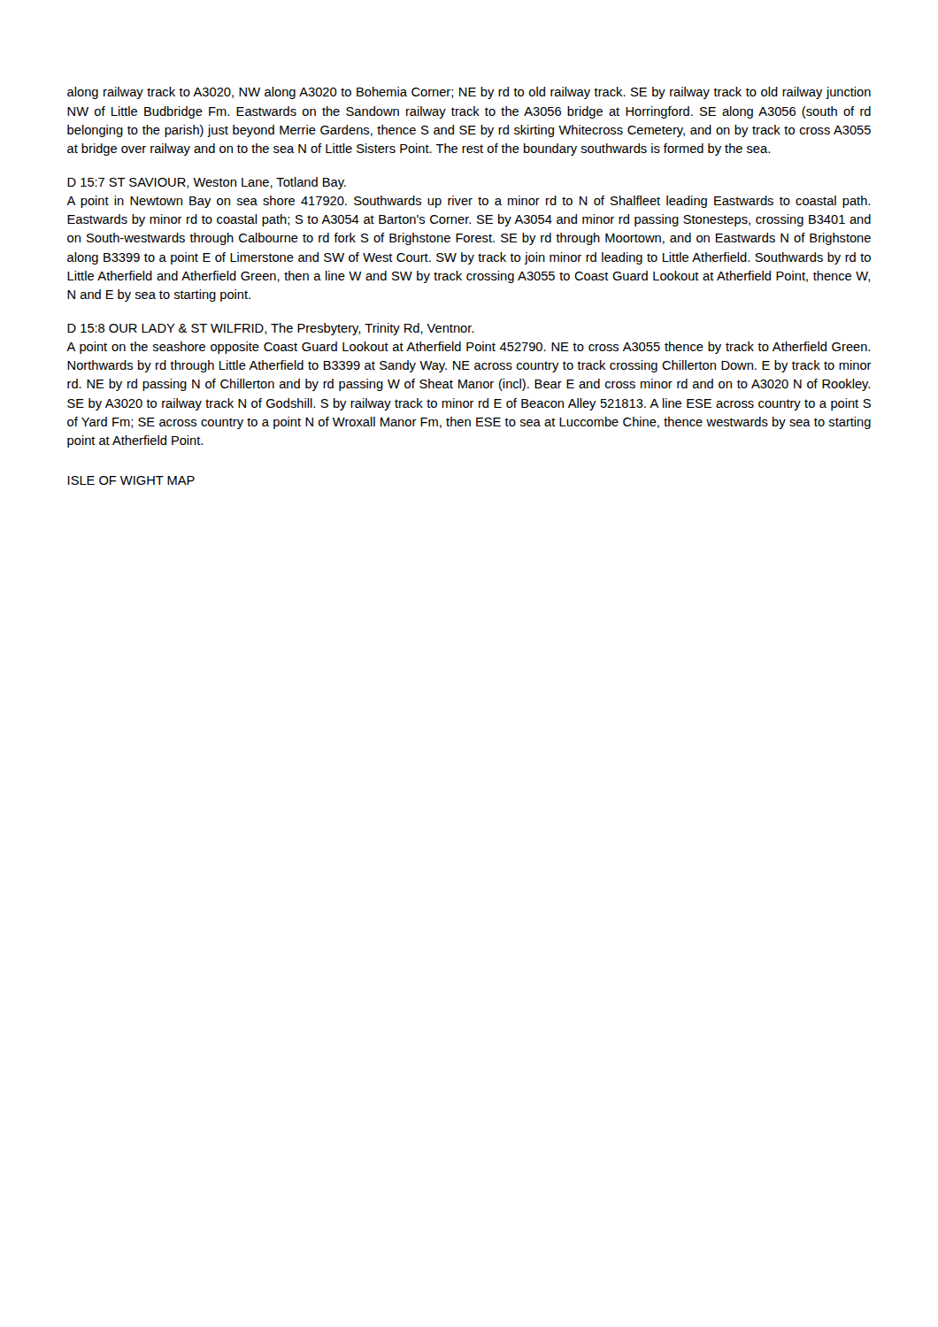along railway track to A3020, NW along A3020 to Bohemia Corner; NE by rd to old railway track. SE by railway track to old railway junction NW of Little Budbridge Fm. Eastwards on the Sandown railway track to the A3056 bridge at Horringford. SE along A3056 (south of rd belonging to the parish) just beyond Merrie Gardens, thence S and SE by rd skirting Whitecross Cemetery, and on by track to cross A3055 at bridge over railway and on to the sea N of Little Sisters Point. The rest of the boundary southwards is formed by the sea.
D 15:7 ST SAVIOUR, Weston Lane, Totland Bay.
A point in Newtown Bay on sea shore 417920. Southwards up river to a minor rd to N of Shalfleet leading Eastwards to coastal path. Eastwards by minor rd to coastal path; S to A3054 at Barton's Corner. SE by A3054 and minor rd passing Stonesteps, crossing B3401 and on South-westwards through Calbourne to rd fork S of Brighstone Forest. SE by rd through Moortown, and on Eastwards N of Brighstone along B3399 to a point E of Limerstone and SW of West Court. SW by track to join minor rd leading to Little Atherfield. Southwards by rd to Little Atherfield and Atherfield Green, then a line W and SW by track crossing A3055 to Coast Guard Lookout at Atherfield Point, thence W, N and E by sea to starting point.
D 15:8 OUR LADY & ST WILFRID, The Presbytery, Trinity Rd, Ventnor.
A point on the seashore opposite Coast Guard Lookout at Atherfield Point 452790. NE to cross A3055 thence by track to Atherfield Green. Northwards by rd through Little Atherfield to B3399 at Sandy Way. NE across country to track crossing Chillerton Down. E by track to minor rd. NE by rd passing N of Chillerton and by rd passing W of Sheat Manor (incl). Bear E and cross minor rd and on to A3020 N of Rookley. SE by A3020 to railway track N of Godshill. S by railway track to minor rd E of Beacon Alley 521813. A line ESE across country to a point S of Yard Fm; SE across country to a point N of Wroxall Manor Fm, then ESE to sea at Luccombe Chine, thence westwards by sea to starting point at Atherfield Point.
ISLE OF WIGHT MAP